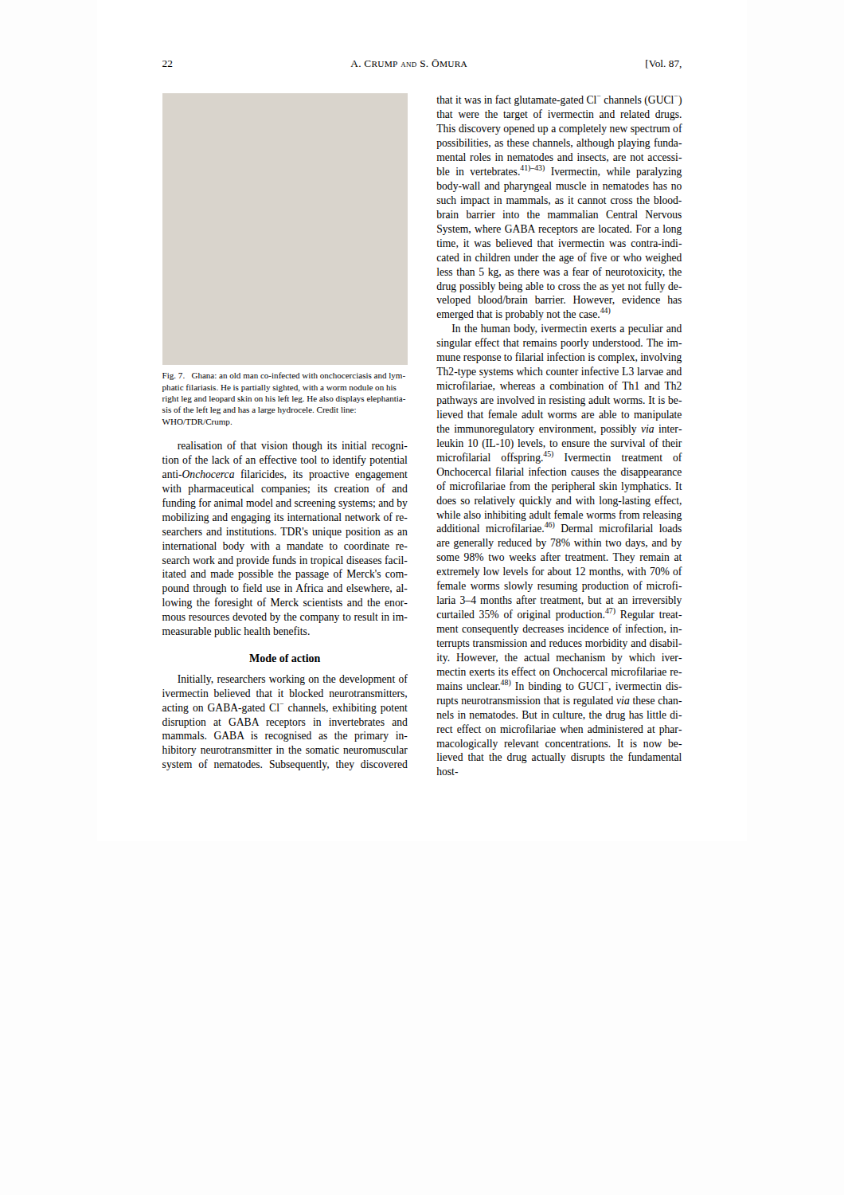22 A. CRUMP and S. ŌMURA [Vol. 87,
Fig. 7. Ghana: an old man co-infected with onchocerciasis and lymphatic filariasis. He is partially sighted, with a worm nodule on his right leg and leopard skin on his left leg. He also displays elephantiasis of the left leg and has a large hydrocele. Credit line: WHO/TDR/Crump.
realisation of that vision though its initial recognition of the lack of an effective tool to identify potential anti-Onchocerca filaricides, its proactive engagement with pharmaceutical companies; its creation of and funding for animal model and screening systems; and by mobilizing and engaging its international network of researchers and institutions. TDR's unique position as an international body with a mandate to coordinate research work and provide funds in tropical diseases facilitated and made possible the passage of Merck's compound through to field use in Africa and elsewhere, allowing the foresight of Merck scientists and the enormous resources devoted by the company to result in immeasurable public health benefits.
Mode of action
Initially, researchers working on the development of ivermectin believed that it blocked neurotransmitters, acting on GABA-gated Cl− channels, exhibiting potent disruption at GABA receptors in invertebrates and mammals. GABA is recognised as the primary inhibitory neurotransmitter in the somatic neuromuscular system of nematodes. Subsequently, they discovered that it was in fact glutamate-gated Cl− channels (GUCl−) that were the target of ivermectin and related drugs. This discovery opened up a completely new spectrum of possibilities, as these channels, although playing fundamental roles in nematodes and insects, are not accessible in vertebrates.41)–43) Ivermectin, while paralyzing body-wall and pharyngeal muscle in nematodes has no such impact in mammals, as it cannot cross the blood-brain barrier into the mammalian Central Nervous System, where GABA receptors are located. For a long time, it was believed that ivermectin was contra-indicated in children under the age of five or who weighed less than 5 kg, as there was a fear of neurotoxicity, the drug possibly being able to cross the as yet not fully developed blood/brain barrier. However, evidence has emerged that is probably not the case.44)
In the human body, ivermectin exerts a peculiar and singular effect that remains poorly understood. The immune response to filarial infection is complex, involving Th2-type systems which counter infective L3 larvae and microfilariae, whereas a combination of Th1 and Th2 pathways are involved in resisting adult worms. It is believed that female adult worms are able to manipulate the immunoregulatory environment, possibly via interleukin 10 (IL-10) levels, to ensure the survival of their microfilarial offspring.45) Ivermectin treatment of Onchocercal filarial infection causes the disappearance of microfilariae from the peripheral skin lymphatics. It does so relatively quickly and with long-lasting effect, while also inhibiting adult female worms from releasing additional microfilariae.46) Dermal microfilarial loads are generally reduced by 78% within two days, and by some 98% two weeks after treatment. They remain at extremely low levels for about 12 months, with 70% of female worms slowly resuming production of microfilaria 3–4 months after treatment, but at an irreversibly curtailed 35% of original production.47) Regular treatment consequently decreases incidence of infection, interrupts transmission and reduces morbidity and disability. However, the actual mechanism by which ivermectin exerts its effect on Onchocercal microfilariae remains unclear.48) In binding to GUCl−, ivermectin disrupts neurotransmission that is regulated via these channels in nematodes. But in culture, the drug has little direct effect on microfilariae when administered at pharmacologically relevant concentrations. It is now believed that the drug actually disrupts the fundamental host-